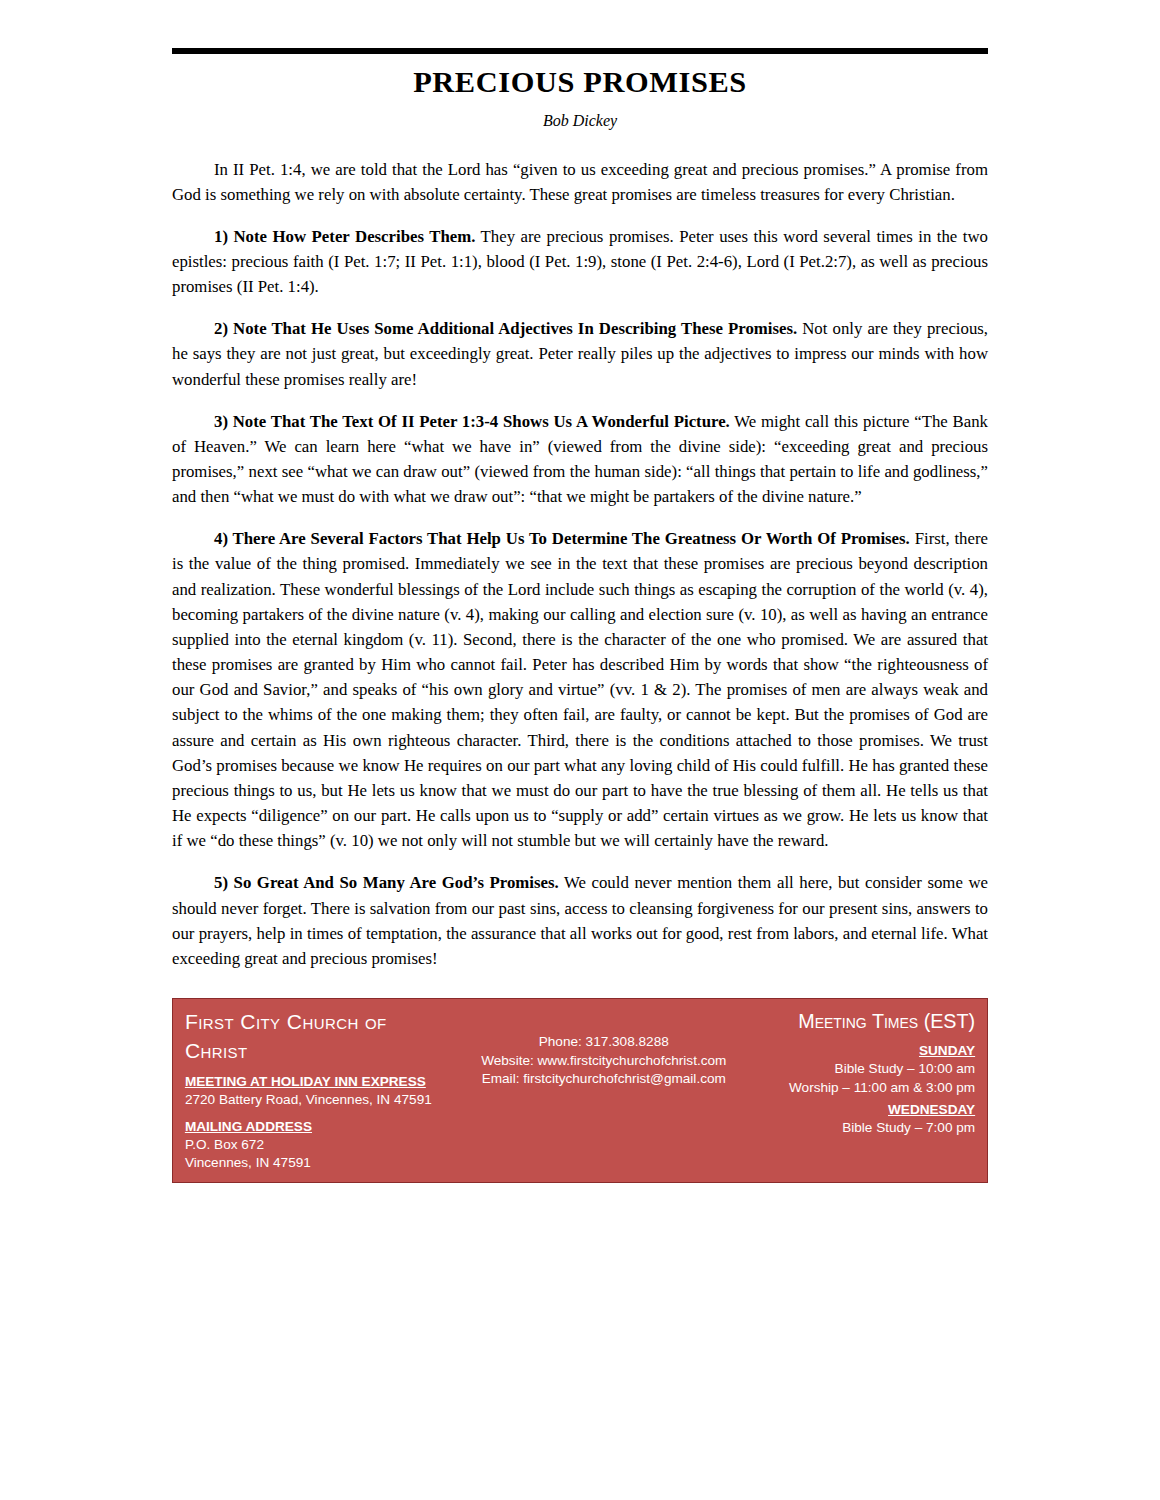PRECIOUS PROMISES
Bob Dickey
In II Pet. 1:4, we are told that the Lord has “given to us exceeding great and precious promises.” A promise from God is something we rely on with absolute certainty. These great promises are timeless treasures for every Christian.
1) Note How Peter Describes Them. They are precious promises. Peter uses this word several times in the two epistles: precious faith (I Pet. 1:7; II Pet. 1:1), blood (I Pet. 1:9), stone (I Pet. 2:4-6), Lord (I Pet.2:7), as well as precious promises (II Pet. 1:4).
2) Note That He Uses Some Additional Adjectives In Describing These Promises. Not only are they precious, he says they are not just great, but exceedingly great. Peter really piles up the adjectives to impress our minds with how wonderful these promises really are!
3) Note That The Text Of II Peter 1:3-4 Shows Us A Wonderful Picture. We might call this picture “The Bank of Heaven.” We can learn here “what we have in” (viewed from the divine side): “exceeding great and precious promises,” next see “what we can draw out” (viewed from the human side): “all things that pertain to life and godliness,” and then “what we must do with what we draw out”: “that we might be partakers of the divine nature.”
4) There Are Several Factors That Help Us To Determine The Greatness Or Worth Of Promises. First, there is the value of the thing promised. Immediately we see in the text that these promises are precious beyond description and realization. These wonderful blessings of the Lord include such things as escaping the corruption of the world (v. 4), becoming partakers of the divine nature (v. 4), making our calling and election sure (v. 10), as well as having an entrance supplied into the eternal kingdom (v. 11). Second, there is the character of the one who promised. We are assured that these promises are granted by Him who cannot fail. Peter has described Him by words that show “the righteousness of our God and Savior,” and speaks of “his own glory and virtue” (vv. 1 & 2). The promises of men are always weak and subject to the whims of the one making them; they often fail, are faulty, or cannot be kept. But the promises of God are assure and certain as His own righteous character. Third, there is the conditions attached to those promises. We trust God’s promises because we know He requires on our part what any loving child of His could fulfill. He has granted these precious things to us, but He lets us know that we must do our part to have the true blessing of them all. He tells us that He expects “diligence” on our part. He calls upon us to “supply or add” certain virtues as we grow. He lets us know that if we “do these things” (v. 10) we not only will not stumble but we will certainly have the reward.
5) So Great And So Many Are God’s Promises. We could never mention them all here, but consider some we should never forget. There is salvation from our past sins, access to cleansing forgiveness for our present sins, answers to our prayers, help in times of temptation, the assurance that all works out for good, rest from labors, and eternal life. What exceeding great and precious promises!
| First City Church of Christ MEETING AT HOLIDAY INN EXPRESS 2720 Battery Road, Vincennes, IN 47591 MAILING ADDRESS P.O. Box 672 Vincennes, IN 47591 | Phone: 317.308.8288 Website: www.firstcitychurchofchrist.com Email: firstcitychurchofchrist@gmail.com | Meeting Times (EST) SUNDAY Bible Study – 10:00 am Worship – 11:00 am & 3:00 pm WEDNESDAY Bible Study – 7:00 pm |